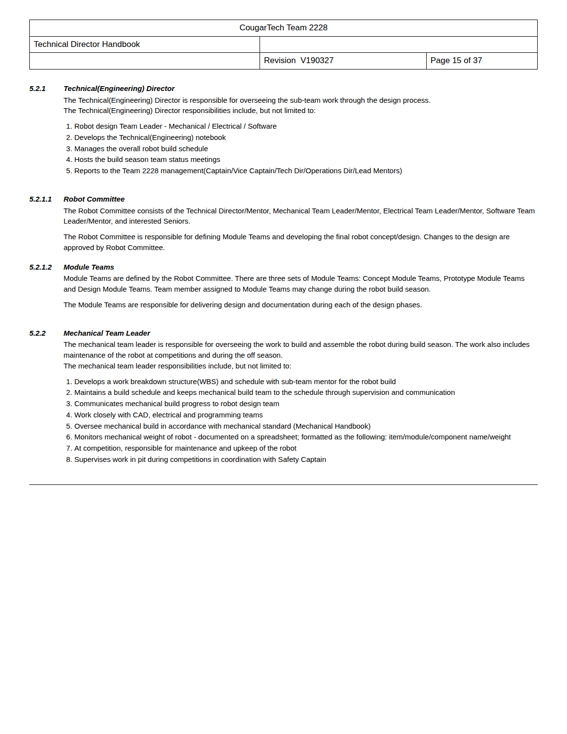| CougarTech Team 2228 |
| Technical Director Handbook | |
| | / Revision V190327 / Page 15 of 37 / |
5.2.1 Technical(Engineering) Director
The Technical(Engineering) Director is responsible for overseeing the sub-team work through the design process.
The Technical(Engineering) Director responsibilities include, but not limited to:
Robot design Team Leader - Mechanical / Electrical / Software
Develops the Technical(Engineering) notebook
Manages the overall robot build schedule
Hosts the build season team status meetings
Reports to the Team 2228 management(Captain/Vice Captain/Tech Dir/Operations Dir/Lead Mentors)
5.2.1.1 Robot Committee
The Robot Committee consists of the Technical Director/Mentor, Mechanical Team Leader/Mentor, Electrical Team Leader/Mentor, Software Team Leader/Mentor, and interested Seniors.
The Robot Committee is responsible for defining Module Teams and developing the final robot concept/design. Changes to the design are approved by Robot Committee.
5.2.1.2 Module Teams
Module Teams are defined by the Robot Committee. There are three sets of Module Teams: Concept Module Teams, Prototype Module Teams and Design Module Teams. Team member assigned to Module Teams may change during the robot build season.
The Module Teams are responsible for delivering design and documentation during each of the design phases.
5.2.2 Mechanical Team Leader
The mechanical team leader is responsible for overseeing the work to build and assemble the robot during build season. The work also includes maintenance of the robot at competitions and during the off season.
The mechanical team leader responsibilities include, but not limited to:
Develops a work breakdown structure(WBS) and schedule with sub-team mentor for the robot build
Maintains a build schedule and keeps mechanical build team to the schedule through supervision and communication
Communicates mechanical build progress to robot design team
Work closely with CAD, electrical and programming teams
Oversee mechanical build in accordance with mechanical standard (Mechanical Handbook)
Monitors mechanical weight of robot - documented on a spreadsheet; formatted as the following: item/module/component name/weight
At competition, responsible for maintenance and upkeep of the robot
Supervises work in pit during competitions in coordination with Safety Captain